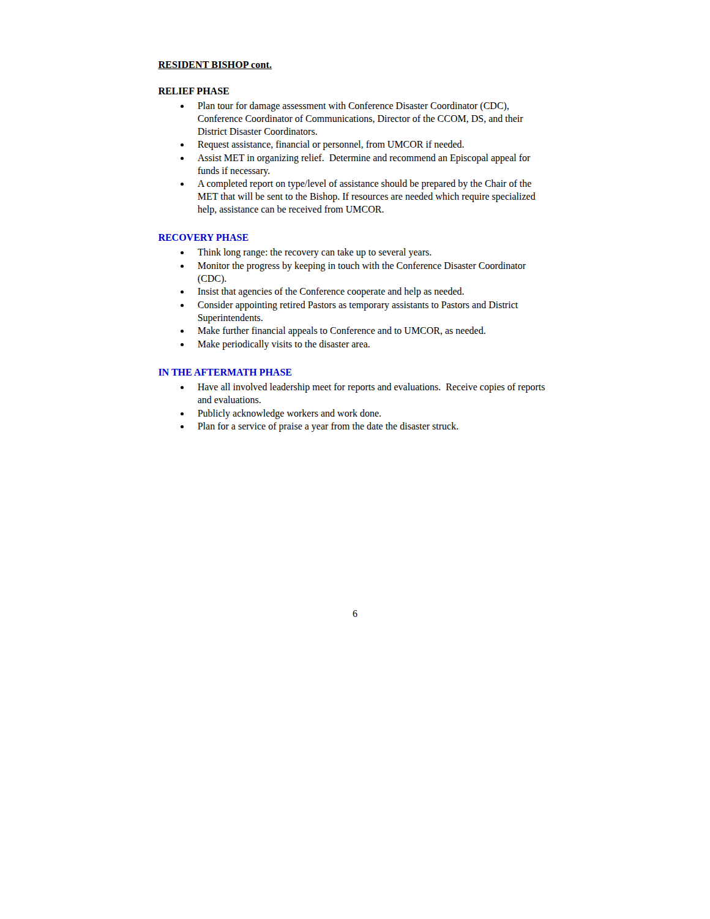RESIDENT BISHOP cont.
RELIEF PHASE
Plan tour for damage assessment with Conference Disaster Coordinator (CDC), Conference Coordinator of Communications, Director of the CCOM, DS, and their District Disaster Coordinators.
Request assistance, financial or personnel, from UMCOR if needed.
Assist MET in organizing relief. Determine and recommend an Episcopal appeal for funds if necessary.
A completed report on type/level of assistance should be prepared by the Chair of the MET that will be sent to the Bishop. If resources are needed which require specialized help, assistance can be received from UMCOR.
RECOVERY PHASE
Think long range: the recovery can take up to several years.
Monitor the progress by keeping in touch with the Conference Disaster Coordinator (CDC).
Insist that agencies of the Conference cooperate and help as needed.
Consider appointing retired Pastors as temporary assistants to Pastors and District Superintendents.
Make further financial appeals to Conference and to UMCOR, as needed.
Make periodically visits to the disaster area.
IN THE AFTERMATH PHASE
Have all involved leadership meet for reports and evaluations. Receive copies of reports and evaluations.
Publicly acknowledge workers and work done.
Plan for a service of praise a year from the date the disaster struck.
6